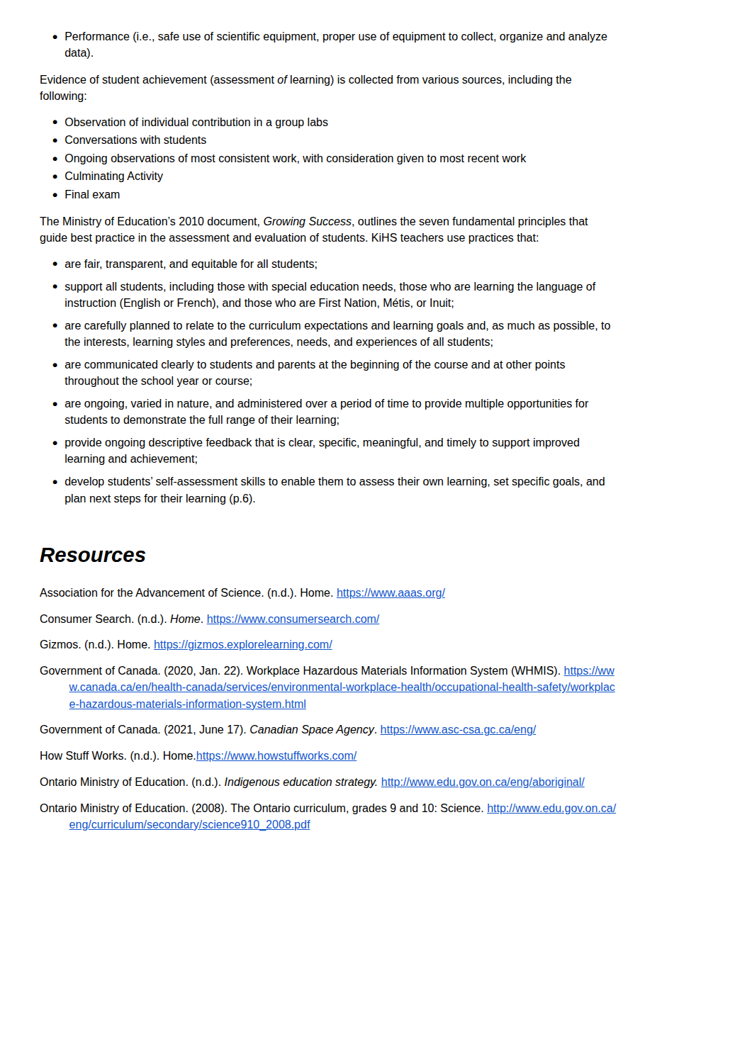Performance (i.e., safe use of scientific equipment, proper use of equipment to collect, organize and analyze data).
Evidence of student achievement (assessment of learning) is collected from various sources, including the following:
Observation of individual contribution in a group labs
Conversations with students
Ongoing observations of most consistent work, with consideration given to most recent work
Culminating Activity
Final exam
The Ministry of Education’s 2010 document, Growing Success, outlines the seven fundamental principles that guide best practice in the assessment and evaluation of students. KiHS teachers use practices that:
are fair, transparent, and equitable for all students;
support all students, including those with special education needs, those who are learning the language of instruction (English or French), and those who are First Nation, Métis, or Inuit;
are carefully planned to relate to the curriculum expectations and learning goals and, as much as possible, to the interests, learning styles and preferences, needs, and experiences of all students;
are communicated clearly to students and parents at the beginning of the course and at other points throughout the school year or course;
are ongoing, varied in nature, and administered over a period of time to provide multiple opportunities for students to demonstrate the full range of their learning;
provide ongoing descriptive feedback that is clear, specific, meaningful, and timely to support improved learning and achievement;
develop students’ self-assessment skills to enable them to assess their own learning, set specific goals, and plan next steps for their learning (p.6).
Resources
Association for the Advancement of Science. (n.d.). Home. https://www.aaas.org/
Consumer Search. (n.d.). Home. https://www.consumersearch.com/
Gizmos. (n.d.). Home. https://gizmos.explorelearning.com/
Government of Canada. (2020, Jan. 22). Workplace Hazardous Materials Information System (WHMIS). https://www.canada.ca/en/health-canada/services/environmental-workplace-health/occupational-health-safety/workplace-hazardous-materials-information-system.html
Government of Canada. (2021, June 17). Canadian Space Agency. https://www.asc-csa.gc.ca/eng/
How Stuff Works. (n.d.). Home.https://www.howstuffworks.com/
Ontario Ministry of Education. (n.d.). Indigenous education strategy. http://www.edu.gov.on.ca/eng/aboriginal/
Ontario Ministry of Education. (2008). The Ontario curriculum, grades 9 and 10: Science. http://www.edu.gov.on.ca/eng/curriculum/secondary/science910_2008.pdf